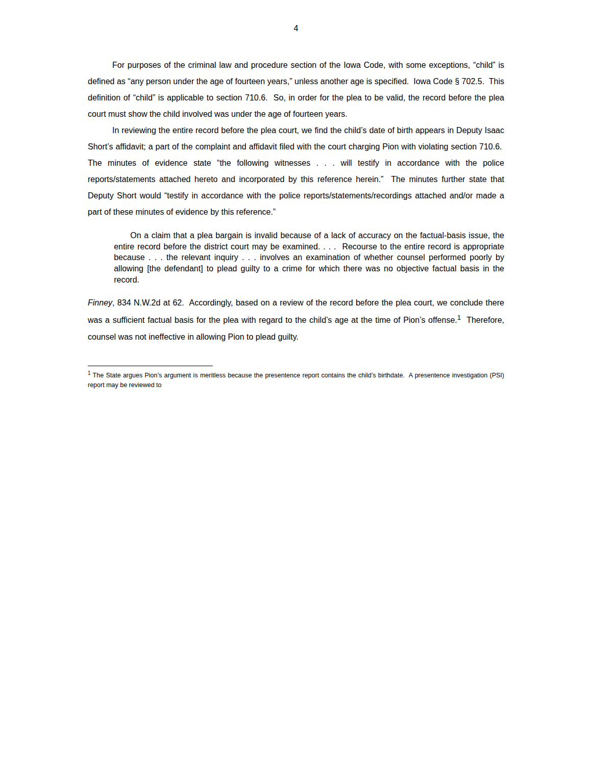4
For purposes of the criminal law and procedure section of the Iowa Code, with some exceptions, “child” is defined as “any person under the age of fourteen years,” unless another age is specified. Iowa Code § 702.5. This definition of “child” is applicable to section 710.6. So, in order for the plea to be valid, the record before the plea court must show the child involved was under the age of fourteen years.
In reviewing the entire record before the plea court, we find the child’s date of birth appears in Deputy Isaac Short’s affidavit; a part of the complaint and affidavit filed with the court charging Pion with violating section 710.6. The minutes of evidence state “the following witnesses . . . will testify in accordance with the police reports/statements attached hereto and incorporated by this reference herein.” The minutes further state that Deputy Short would “testify in accordance with the police reports/statements/recordings attached and/or made a part of these minutes of evidence by this reference.”
On a claim that a plea bargain is invalid because of a lack of accuracy on the factual-basis issue, the entire record before the district court may be examined. . . . Recourse to the entire record is appropriate because . . . the relevant inquiry . . . involves an examination of whether counsel performed poorly by allowing [the defendant] to plead guilty to a crime for which there was no objective factual basis in the record.
Finney, 834 N.W.2d at 62. Accordingly, based on a review of the record before the plea court, we conclude there was a sufficient factual basis for the plea with regard to the child’s age at the time of Pion’s offense.1 Therefore, counsel was not ineffective in allowing Pion to plead guilty.
1 The State argues Pion’s argument is meritless because the presentence report contains the child’s birthdate. A presentence investigation (PSI) report may be reviewed to